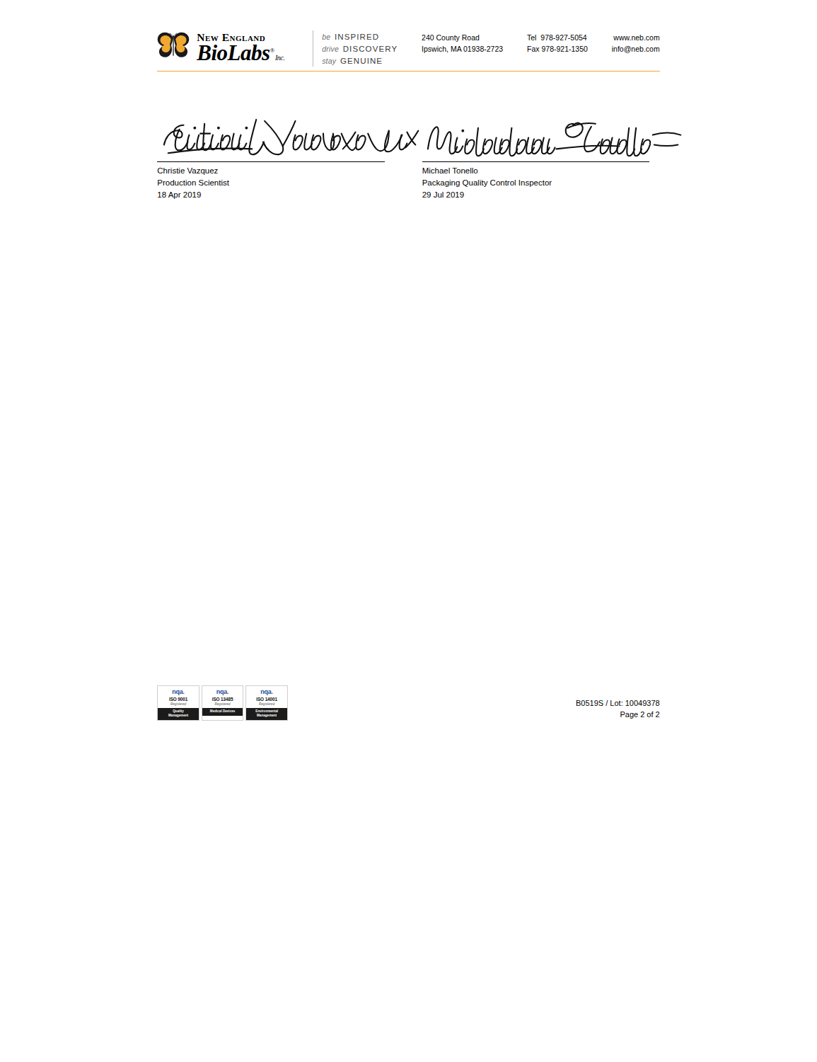New England
BioLabs®Inc.
be INSPIRED
drive DISCOVERY
stay GENUINE
240 County Road
Ipswich, MA 01938-2723
Tel 978-927-5054
Fax 978-921-1350
www.neb.com
info@neb.com
Christie Vazquez
Production Scientist
18 Apr 2019
Michael Tonello
Packaging Quality Control Inspector
29 Jul 2019
nqa.
ISO 9001
Registered
Quality
Management
nqa.
ISO 13485
Registered
Medical Devices
nqa.
ISO 14001
Registered
Environmental
Management
B0519S / Lot: 10049378
Page 2 of 2